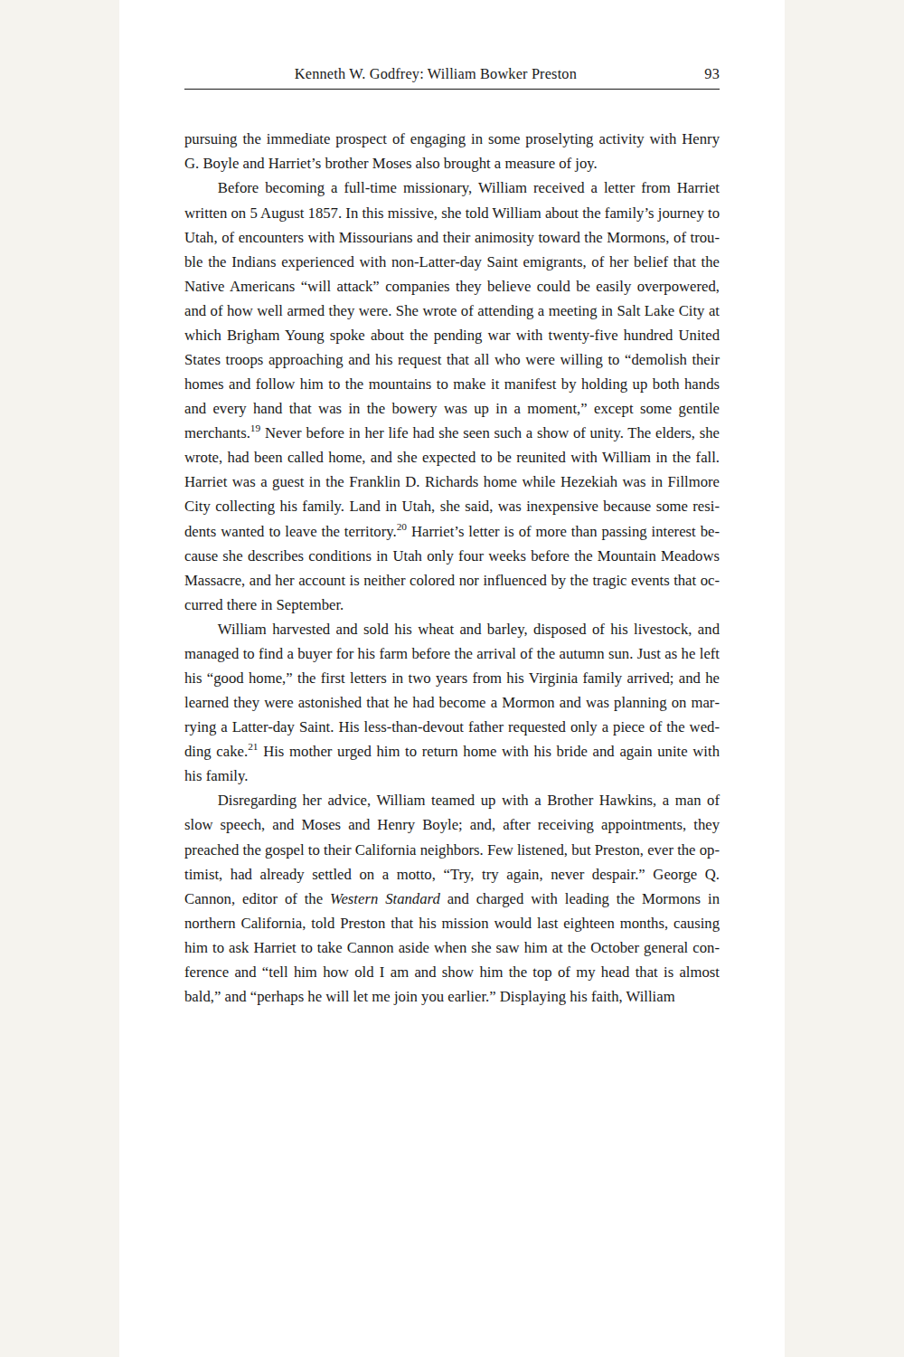Kenneth W. Godfrey: William Bowker Preston 93
pursuing the immediate prospect of engaging in some proselyting activity with Henry G. Boyle and Harriet’s brother Moses also brought a measure of joy.
Before becoming a full-time missionary, William received a letter from Harriet written on 5 August 1857. In this missive, she told William about the family’s journey to Utah, of encounters with Missourians and their animosity toward the Mormons, of trouble the Indians experienced with non-Latter-day Saint emigrants, of her belief that the Native Americans “will attack” companies they believe could be easily overpowered, and of how well armed they were. She wrote of attending a meeting in Salt Lake City at which Brigham Young spoke about the pending war with twenty-five hundred United States troops approaching and his request that all who were willing to “demolish their homes and follow him to the mountains to make it manifest by holding up both hands and every hand that was in the bowery was up in a moment,” except some gentile merchants.19 Never before in her life had she seen such a show of unity. The elders, she wrote, had been called home, and she expected to be reunited with William in the fall. Harriet was a guest in the Franklin D. Richards home while Hezekiah was in Fillmore City collecting his family. Land in Utah, she said, was inexpensive because some residents wanted to leave the territory.20 Harriet’s letter is of more than passing interest because she describes conditions in Utah only four weeks before the Mountain Meadows Massacre, and her account is neither colored nor influenced by the tragic events that occurred there in September.
William harvested and sold his wheat and barley, disposed of his livestock, and managed to find a buyer for his farm before the arrival of the autumn sun. Just as he left his “good home,” the first letters in two years from his Virginia family arrived; and he learned they were astonished that he had become a Mormon and was planning on marrying a Latter-day Saint. His less-than-devout father requested only a piece of the wedding cake.21 His mother urged him to return home with his bride and again unite with his family.
Disregarding her advice, William teamed up with a Brother Hawkins, a man of slow speech, and Moses and Henry Boyle; and, after receiving appointments, they preached the gospel to their California neighbors. Few listened, but Preston, ever the optimist, had already settled on a motto, “Try, try again, never despair.” George Q. Cannon, editor of the Western Standard and charged with leading the Mormons in northern California, told Preston that his mission would last eighteen months, causing him to ask Harriet to take Cannon aside when she saw him at the October general conference and “tell him how old I am and show him the top of my head that is almost bald,” and “perhaps he will let me join you earlier.” Displaying his faith, William